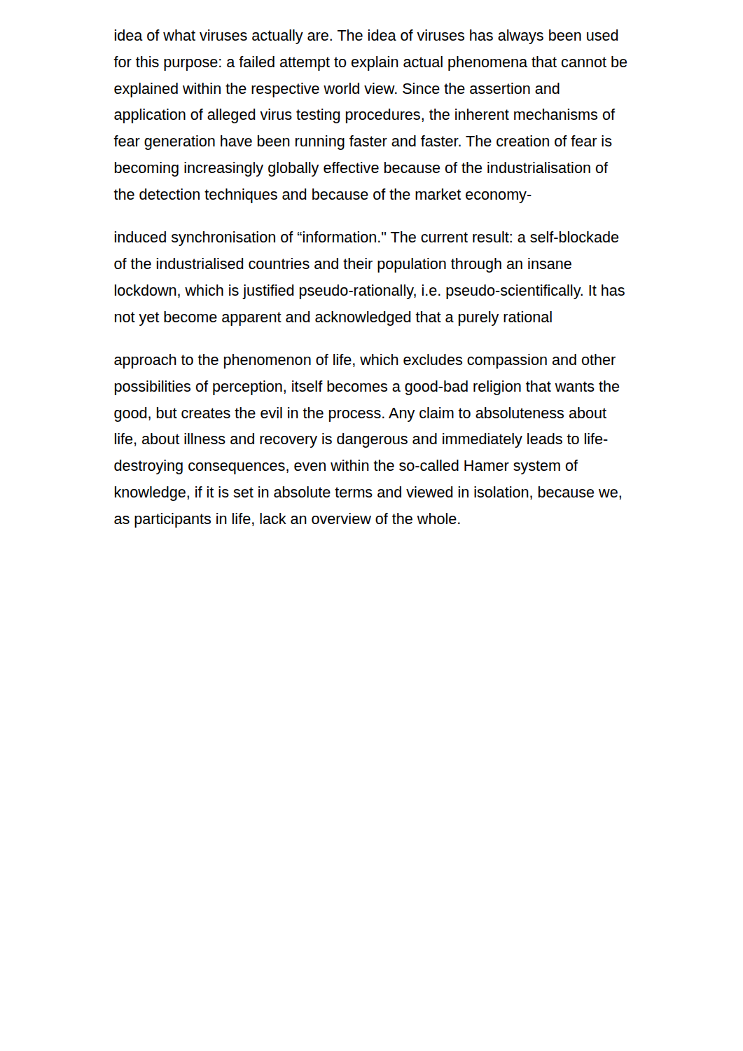idea of what viruses actually are. The idea of viruses has always been used for this purpose: a failed attempt to explain actual phenomena that cannot be explained within the respective world view. Since the assertion and application of alleged virus testing procedures, the inherent mechanisms of fear generation have been running faster and faster. The creation of fear is becoming increasingly globally effective because of the industrialisation of the detection techniques and because of the market economy-
induced synchronisation of “information." The current result: a self-blockade of the industrialised countries and their population through an insane lockdown, which is justified pseudo-rationally, i.e. pseudo-scientifically. It has not yet become apparent and acknowledged that a purely rational
approach to the phenomenon of life, which excludes compassion and other possibilities of perception, itself becomes a good-bad religion that wants the good, but creates the evil in the process. Any claim to absoluteness about life, about illness and recovery is dangerous and immediately leads to life-destroying consequences, even within the so-called Hamer system of knowledge, if it is set in absolute terms and viewed in isolation, because we, as participants in life, lack an overview of the whole.